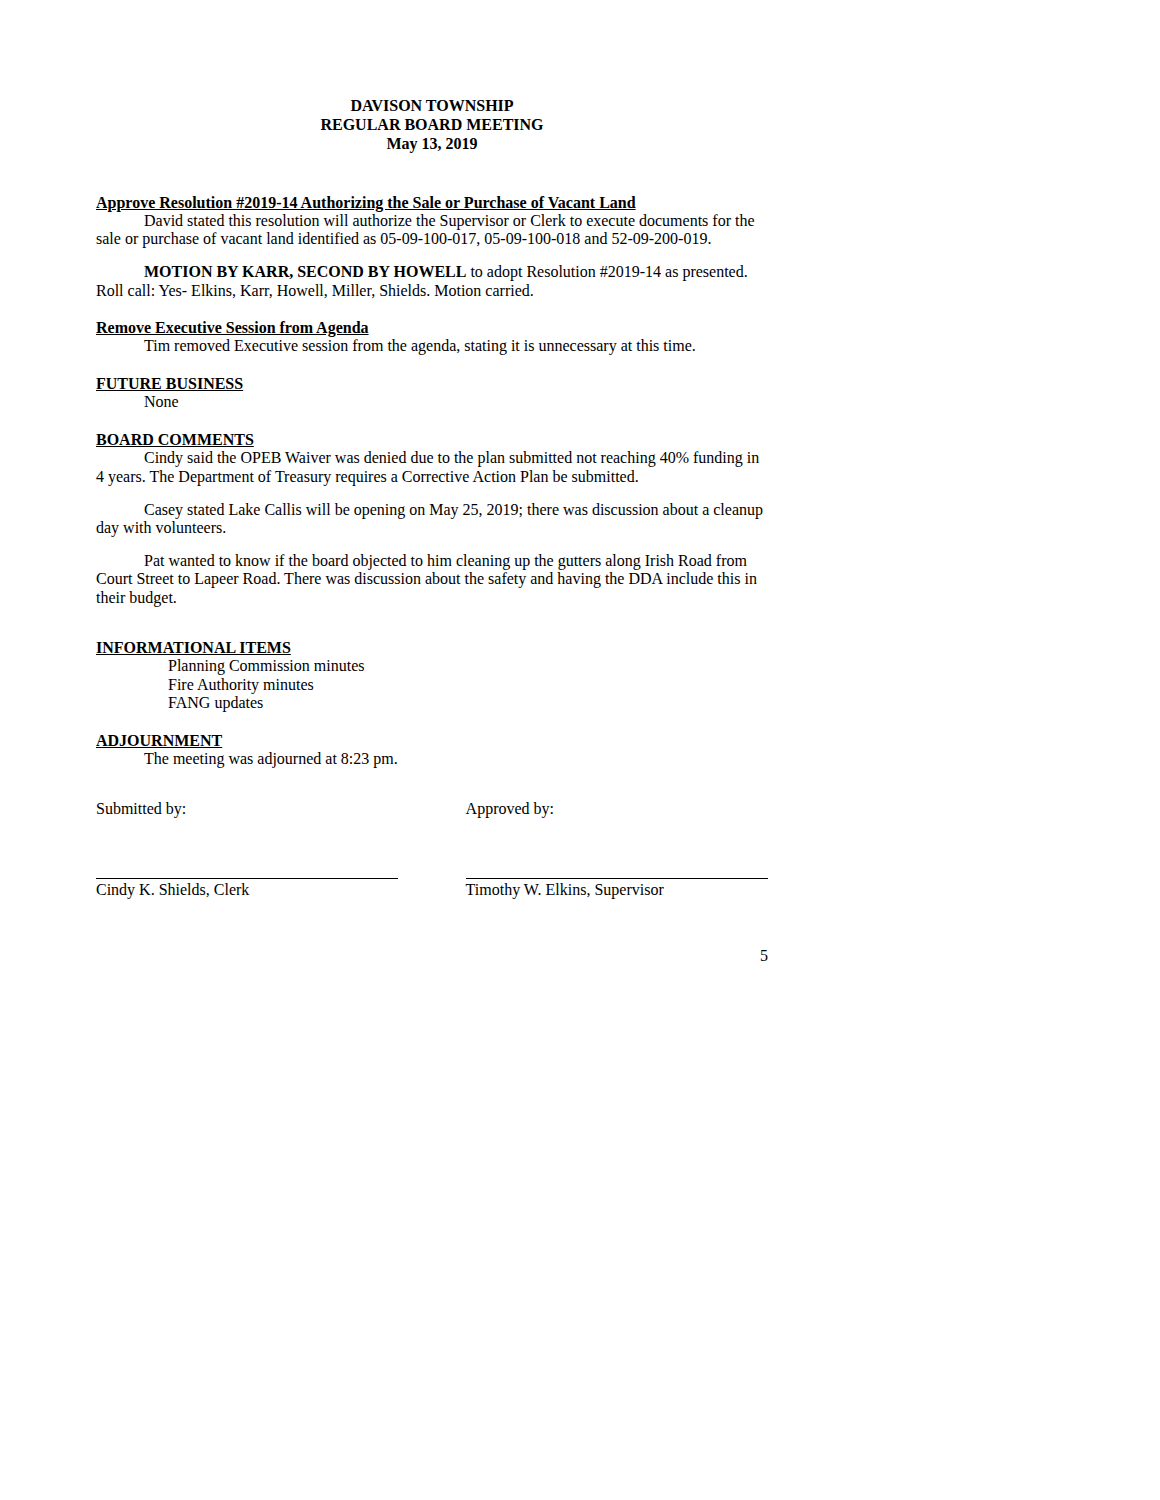DAVISON TOWNSHIP
REGULAR BOARD MEETING
May 13, 2019
Approve Resolution #2019-14 Authorizing the Sale or Purchase of Vacant Land
David stated this resolution will authorize the Supervisor or Clerk to execute documents for the sale or purchase of vacant land identified as 05-09-100-017, 05-09-100-018 and 52-09-200-019.
MOTION BY KARR, SECOND BY HOWELL to adopt Resolution #2019-14 as presented. Roll call: Yes- Elkins, Karr, Howell, Miller, Shields. Motion carried.
Remove Executive Session from Agenda
Tim removed Executive session from the agenda, stating it is unnecessary at this time.
FUTURE BUSINESS
None
BOARD COMMENTS
Cindy said the OPEB Waiver was denied due to the plan submitted not reaching 40% funding in 4 years. The Department of Treasury requires a Corrective Action Plan be submitted.
Casey stated Lake Callis will be opening on May 25, 2019; there was discussion about a cleanup day with volunteers.
Pat wanted to know if the board objected to him cleaning up the gutters along Irish Road from Court Street to Lapeer Road. There was discussion about the safety and having the DDA include this in their budget.
INFORMATIONAL ITEMS
Planning Commission minutes
Fire Authority minutes
FANG updates
ADJOURNMENT
The meeting was adjourned at 8:23 pm.
Submitted by:
Approved by:
Cindy K. Shields, Clerk
Timothy W. Elkins, Supervisor
5